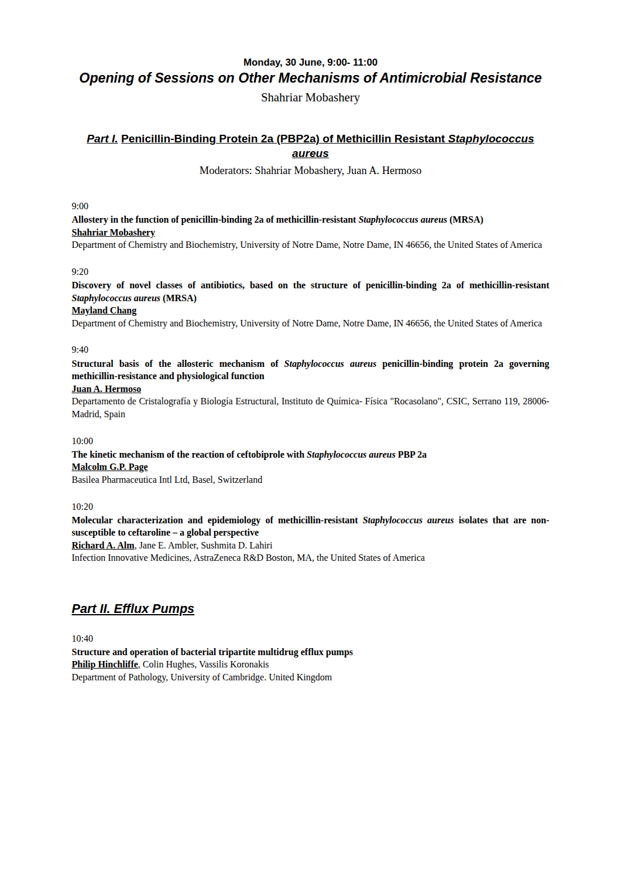Monday, 30 June, 9:00- 11:00
Opening of Sessions on Other Mechanisms of Antimicrobial Resistance
Shahriar Mobashery
Part I. Penicillin-Binding Protein 2a (PBP2a) of Methicillin Resistant Staphylococcus aureus
Moderators: Shahriar Mobashery, Juan A. Hermoso
9:00
Allostery in the function of penicillin-binding 2a of methicillin-resistant Staphylococcus aureus (MRSA)
Shahriar Mobashery
Department of Chemistry and Biochemistry, University of Notre Dame, Notre Dame, IN 46656, the United States of America
9:20
Discovery of novel classes of antibiotics, based on the structure of penicillin-binding 2a of methicillin-resistant Staphylococcus aureus (MRSA)
Mayland Chang
Department of Chemistry and Biochemistry, University of Notre Dame, Notre Dame, IN 46656, the United States of America
9:40
Structural basis of the allosteric mechanism of Staphylococcus aureus penicillin-binding protein 2a governing methicillin-resistance and physiological function
Juan A. Hermoso
Departamento de Cristalografía y Biología Estructural, Instituto de Química- Física "Rocasolano", CSIC, Serrano 119, 28006-Madrid, Spain
10:00
The kinetic mechanism of the reaction of ceftobiprole with Staphylococcus aureus PBP 2a
Malcolm G.P. Page
Basilea Pharmaceutica Intl Ltd, Basel, Switzerland
10:20
Molecular characterization and epidemiology of methicillin-resistant Staphylococcus aureus isolates that are non-susceptible to ceftaroline – a global perspective
Richard A. Alm, Jane E. Ambler, Sushmita D. Lahiri
Infection Innovative Medicines, AstraZeneca R&D Boston, MA, the United States of America
Part II. Efflux Pumps
10:40
Structure and operation of bacterial tripartite multidrug efflux pumps
Philip Hinchliffe, Colin Hughes, Vassilis Koronakis
Department of Pathology, University of Cambridge. United Kingdom